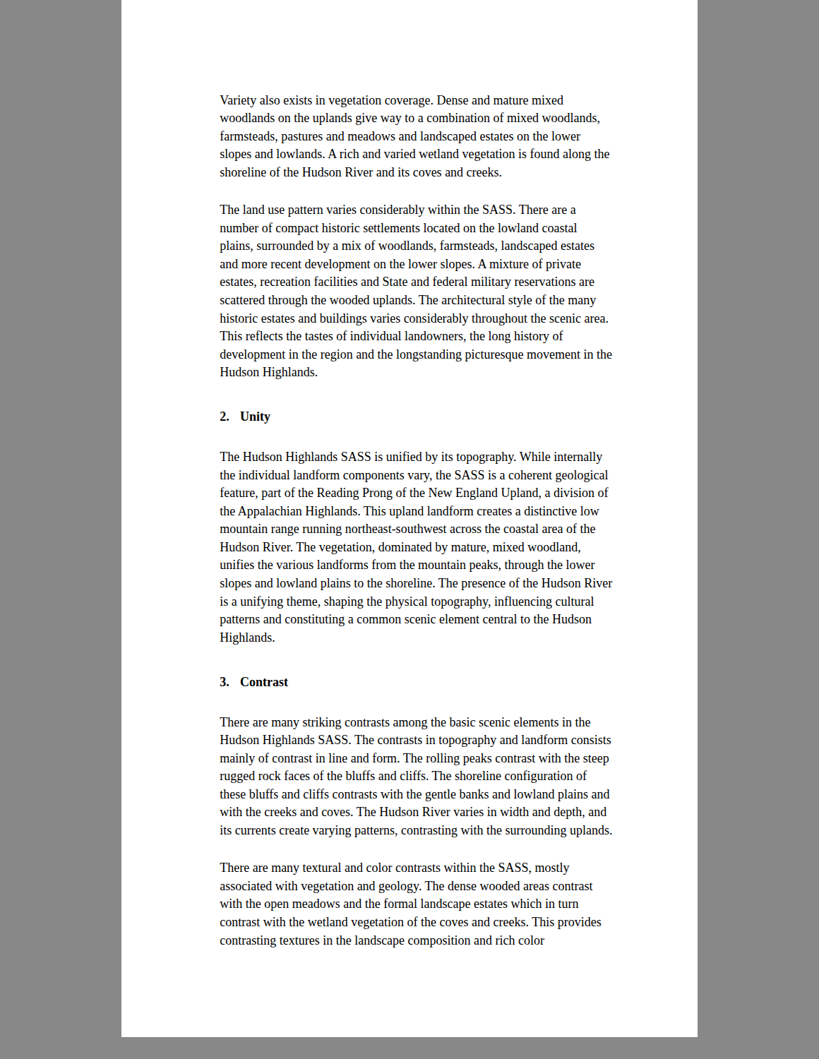Variety also exists in vegetation coverage. Dense and mature mixed woodlands on the uplands give way to a combination of mixed woodlands, farmsteads, pastures and meadows and landscaped estates on the lower slopes and lowlands. A rich and varied wetland vegetation is found along the shoreline of the Hudson River and its coves and creeks.
The land use pattern varies considerably within the SASS. There are a number of compact historic settlements located on the lowland coastal plains, surrounded by a mix of woodlands, farmsteads, landscaped estates and more recent development on the lower slopes. A mixture of private estates, recreation facilities and State and federal military reservations are scattered through the wooded uplands. The architectural style of the many historic estates and buildings varies considerably throughout the scenic area. This reflects the tastes of individual landowners, the long history of development in the region and the longstanding picturesque movement in the Hudson Highlands.
2. Unity
The Hudson Highlands SASS is unified by its topography. While internally the individual landform components vary, the SASS is a coherent geological feature, part of the Reading Prong of the New England Upland, a division of the Appalachian Highlands. This upland landform creates a distinctive low mountain range running northeast-southwest across the coastal area of the Hudson River. The vegetation, dominated by mature, mixed woodland, unifies the various landforms from the mountain peaks, through the lower slopes and lowland plains to the shoreline. The presence of the Hudson River is a unifying theme, shaping the physical topography, influencing cultural patterns and constituting a common scenic element central to the Hudson Highlands.
3. Contrast
There are many striking contrasts among the basic scenic elements in the Hudson Highlands SASS. The contrasts in topography and landform consists mainly of contrast in line and form. The rolling peaks contrast with the steep rugged rock faces of the bluffs and cliffs. The shoreline configuration of these bluffs and cliffs contrasts with the gentle banks and lowland plains and with the creeks and coves. The Hudson River varies in width and depth, and its currents create varying patterns, contrasting with the surrounding uplands.
There are many textural and color contrasts within the SASS, mostly associated with vegetation and geology. The dense wooded areas contrast with the open meadows and the formal landscape estates which in turn contrast with the wetland vegetation of the coves and creeks. This provides contrasting textures in the landscape composition and rich color